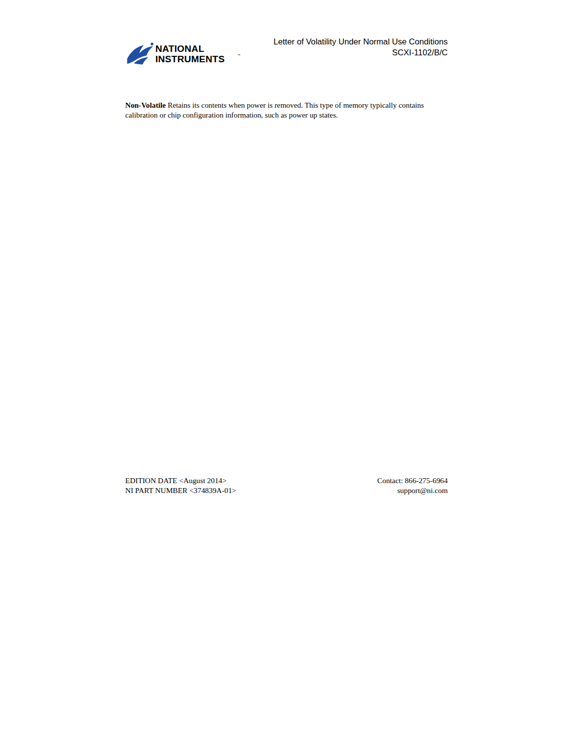National Instruments NATIONAL INSTRUMENTS ™
Letter of Volatility Under Normal Use Conditions
SCXI-1102/B/C
Non-Volatile Retains its contents when power is removed. This type of memory typically contains calibration or chip configuration information, such as power up states.
EDITION DATE <August 2014>
NI PART NUMBER <374839A-01>
Contact: 866-275-6964
support@ni.com